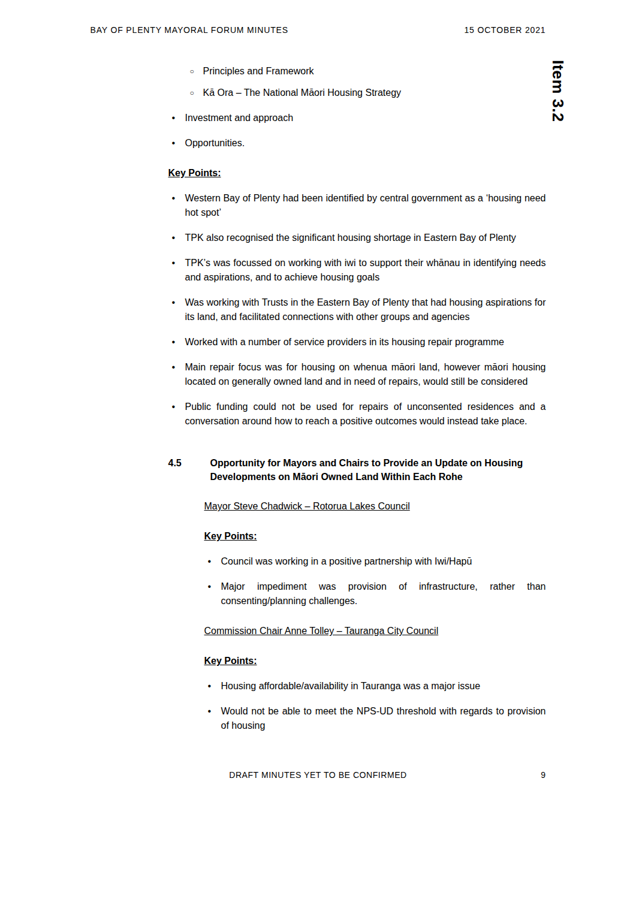BAY OF PLENTY MAYORAL FORUM MINUTES 15 OCTOBER 2021
Item 3.2
Principles and Framework
Kā Ora – The National Māori Housing Strategy
Investment and approach
Opportunities.
Key Points:
Western Bay of Plenty had been identified by central government as a ‘housing need hot spot’
TPK also recognised the significant housing shortage in Eastern Bay of Plenty
TPK’s was focussed on working with iwi to support their whānau in identifying needs and aspirations, and to achieve housing goals
Was working with Trusts in the Eastern Bay of Plenty that had housing aspirations for its land, and facilitated connections with other groups and agencies
Worked with a number of service providers in its housing repair programme
Main repair focus was for housing on whenua māori land, however māori housing located on generally owned land and in need of repairs, would still be considered
Public funding could not be used for repairs of unconsented residences and a conversation around how to reach a positive outcomes would instead take place.
4.5 Opportunity for Mayors and Chairs to Provide an Update on Housing Developments on Māori Owned Land Within Each Rohe
Mayor Steve Chadwick – Rotorua Lakes Council
Key Points:
Council was working in a positive partnership with Iwi/Hapū
Major impediment was provision of infrastructure, rather than consenting/planning challenges.
Commission Chair Anne Tolley – Tauranga City Council
Key Points:
Housing affordable/availability in Tauranga was a major issue
Would not be able to meet the NPS-UD threshold with regards to provision of housing
DRAFT MINUTES YET TO BE CONFIRMED 9